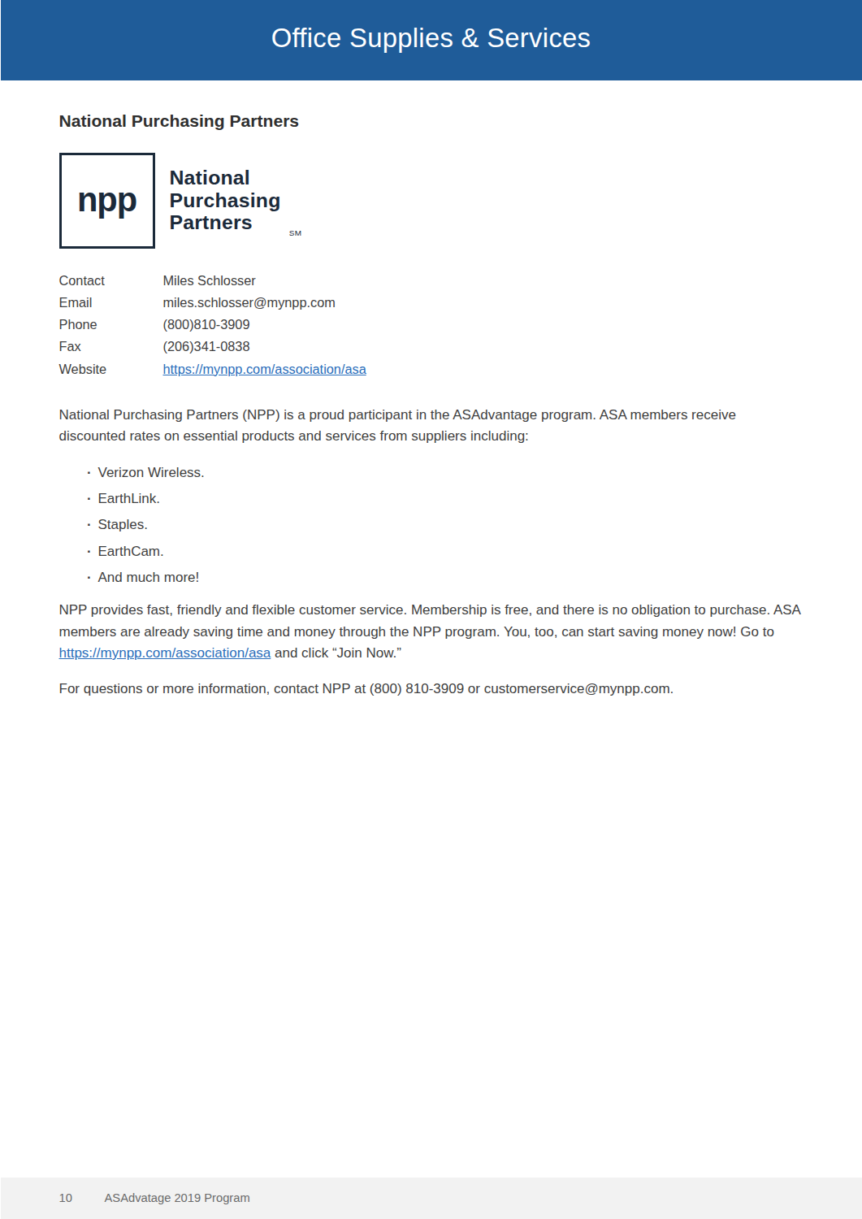Office Supplies & Services
National Purchasing Partners
npp
National
Purchasing
Partners SM
| Contact | Miles Schlosser |
| Email | miles.schlosser@mynpp.com |
| Phone | (800)810-3909 |
| Fax | (206)341-0838 |
| Website | https://mynpp.com/association/asa |
National Purchasing Partners (NPP) is a proud participant in the ASAdvantage program. ASA members receive discounted rates on essential products and services from suppliers including:
Verizon Wireless.
EarthLink.
Staples.
EarthCam.
And much more!
NPP provides fast, friendly and flexible customer service. Membership is free, and there is no obligation to purchase. ASA members are already saving time and money through the NPP program. You, too, can start saving money now! Go to https://mynpp.com/association/asa and click “Join Now.”
For questions or more information, contact NPP at (800) 810-3909 or customerservice@mynpp.com.
10 ASAdvatage 2019 Program